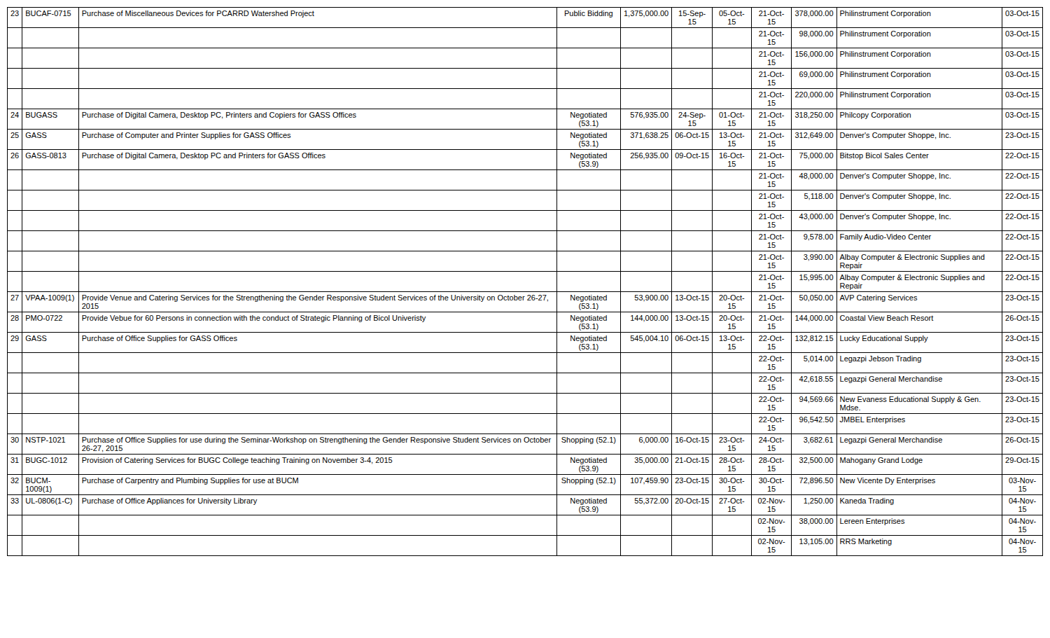| 23 | BUCAF-0715 | Purchase of Miscellaneous Devices for PCARRD Watershed Project | Public Bidding | 1,375,000.00 | 15-Sep-15 | 05-Oct-15 | 21-Oct-15 | 378,000.00 | Philinstrument Corporation | 03-Oct-15 |
| | | | | | | | 21-Oct-15 | 98,000.00 | Philinstrument Corporation | 03-Oct-15 |
| | | | | | | | 21-Oct-15 | 156,000.00 | Philinstrument Corporation | 03-Oct-15 |
| | | | | | | | 21-Oct-15 | 69,000.00 | Philinstrument Corporation | 03-Oct-15 |
| | | | | | | | 21-Oct-15 | 220,000.00 | Philinstrument Corporation | 03-Oct-15 |
| 24 | BUGASS | Purchase of Digital Camera, Desktop PC, Printers and Copiers for GASS Offices | Negotiated (53.1) | 576,935.00 | 24-Sep-15 | 01-Oct-15 | 21-Oct-15 | 318,250.00 | Philcopy Corporation | 03-Oct-15 |
| 25 | GASS | Purchase of Computer and Printer Supplies for GASS Offices | Negotiated (53.1) | 371,638.25 | 06-Oct-15 | 13-Oct-15 | 21-Oct-15 | 312,649.00 | Denver's Computer Shoppe, Inc. | 23-Oct-15 |
| 26 | GASS-0813 | Purchase of Digital Camera, Desktop PC and Printers for GASS Offices | Negotiated (53.9) | 256,935.00 | 09-Oct-15 | 16-Oct-15 | 21-Oct-15 | 75,000.00 | Bitstop Bicol Sales Center | 22-Oct-15 |
| | | | | | | | 21-Oct-15 | 48,000.00 | Denver's Computer Shoppe, Inc. | 22-Oct-15 |
| | | | | | | | 21-Oct-15 | 5,118.00 | Denver's Computer Shoppe, Inc. | 22-Oct-15 |
| | | | | | | | 21-Oct-15 | 43,000.00 | Denver's Computer Shoppe, Inc. | 22-Oct-15 |
| | | | | | | | 21-Oct-15 | 9,578.00 | Family Audio-Video Center | 22-Oct-15 |
| | | | | | | | 21-Oct-15 | 3,990.00 | Albay Computer & Electronic Supplies and Repair | 22-Oct-15 |
| | | | | | | | 21-Oct-15 | 15,995.00 | Albay Computer & Electronic Supplies and Repair | 22-Oct-15 |
| 27 | VPAA-1009(1) | Provide Venue and Catering Services for the Strengthening the Gender Responsive Student Services of the University on October 26-27, 2015 | Negotiated (53.1) | 53,900.00 | 13-Oct-15 | 20-Oct-15 | 21-Oct-15 | 50,050.00 | AVP Catering Services | 23-Oct-15 |
| 28 | PMO-0722 | Provide Vebue for 60 Persons in connection with the conduct of Strategic Planning of Bicol Univeristy | Negotiated (53.1) | 144,000.00 | 13-Oct-15 | 20-Oct-15 | 21-Oct-15 | 144,000.00 | Coastal View Beach Resort | 26-Oct-15 |
| 29 | GASS | Purchase of Office Supplies for GASS Offices | Negotiated (53.1) | 545,004.10 | 06-Oct-15 | 13-Oct-15 | 22-Oct-15 | 132,812.15 | Lucky Educational Supply | 23-Oct-15 |
| | | | | | | | 22-Oct-15 | 5,014.00 | Legazpi Jebson Trading | 23-Oct-15 |
| | | | | | | | 22-Oct-15 | 42,618.55 | Legazpi General Merchandise | 23-Oct-15 |
| | | | | | | | 22-Oct-15 | 94,569.66 | New Evaness Educational Supply & Gen. Mdse. | 23-Oct-15 |
| | | | | | | | 22-Oct-15 | 96,542.50 | JMBEL Enterprises | 23-Oct-15 |
| 30 | NSTP-1021 | Purchase of Office Supplies for use during the Seminar-Workshop on Strengthening the Gender Responsive Student Services on October 26-27, 2015 | Shopping (52.1) | 6,000.00 | 16-Oct-15 | 23-Oct-15 | 24-Oct-15 | 3,682.61 | Legazpi General Merchandise | 26-Oct-15 |
| 31 | BUGC-1012 | Provision of Catering Services for BUGC College teaching Training on November 3-4, 2015 | Negotiated (53.9) | 35,000.00 | 21-Oct-15 | 28-Oct-15 | 28-Oct-15 | 32,500.00 | Mahogany Grand Lodge | 29-Oct-15 |
| 32 | BUCM-1009(1) | Purchase of Carpentry and Plumbing Supplies for use at BUCM | Shopping (52.1) | 107,459.90 | 23-Oct-15 | 30-Oct-15 | 30-Oct-15 | 72,896.50 | New Vicente Dy Enterprises | 03-Nov-15 |
| 33 | UL-0806(1-C) | Purchase of Office Appliances for University Library | Negotiated (53.9) | 55,372.00 | 20-Oct-15 | 27-Oct-15 | 02-Nov-15 | 1,250.00 | Kaneda Trading | 04-Nov-15 |
| | | | | | | | 02-Nov-15 | 38,000.00 | Lereen Enterprises | 04-Nov-15 |
| | | | | | | | 02-Nov-15 | 13,105.00 | RRS Marketing | 04-Nov-15 |